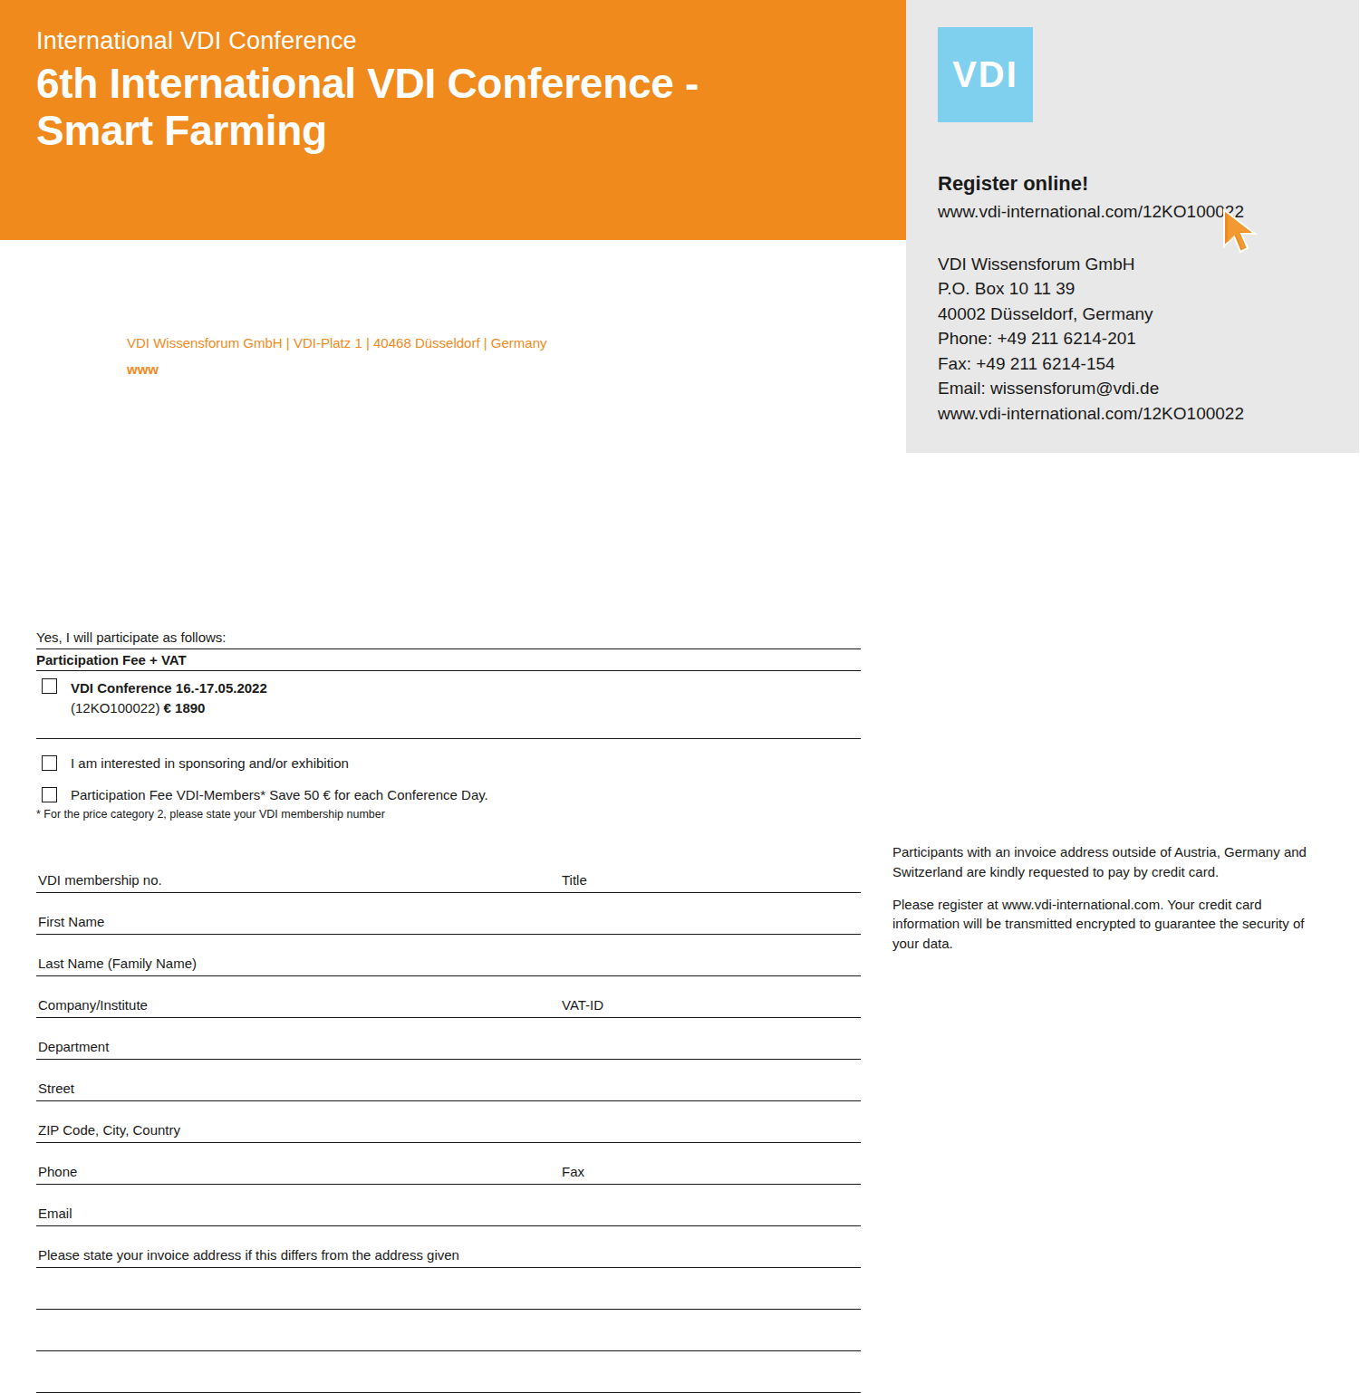International VDI Conference
6th International VDI Conference -
Smart Farming
VDI
Register online!
www.vdi-international.com/12KO100022
VDI Wissensforum GmbH
P.O. Box 10 11 39
40002 Düsseldorf, Germany
Phone: +49 211 6214-201
Fax: +49 211 6214-154
Email: wissensforum@vdi.de
www.vdi-international.com/12KO100022
VDI Wissensforum GmbH | VDI-Platz 1 | 40468 Düsseldorf | Germany
www
Yes, I will participate as follows:
Participation Fee + VAT
VDI Conference 16.-17.05.2022
(12KO100022) € 1890
I am interested in sponsoring and/or exhibition
Participation Fee VDI-Members* Save 50 € for each Conference Day.
* For the price category 2, please state your VDI membership number
VDI membership no. Title
First Name
Last Name (Family Name)
Company/Institute VAT-ID
Department
Street
ZIP Code, City, Country
Phone Fax
Email
Please state your invoice address if this differs from the address given
Participants with an invoice address outside of Austria, Germany and Switzerland are kindly requested to pay by credit card.
Please register at www.vdi-international.com. Your credit card information will be transmitted encrypted to guarantee the security of your data.